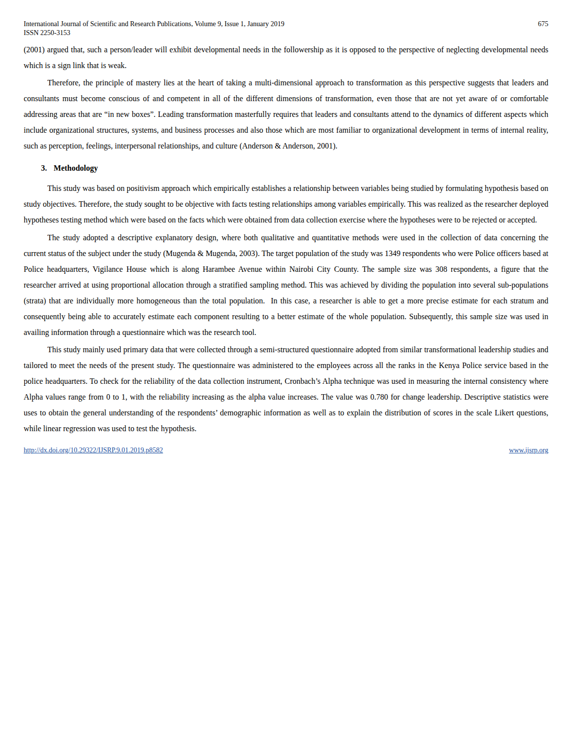International Journal of Scientific and Research Publications, Volume 9, Issue 1, January 2019
675
ISSN 2250-3153
(2001) argued that, such a person/leader will exhibit developmental needs in the followership as it is opposed to the perspective of neglecting developmental needs which is a sign link that is weak.
Therefore, the principle of mastery lies at the heart of taking a multi-dimensional approach to transformation as this perspective suggests that leaders and consultants must become conscious of and competent in all of the different dimensions of transformation, even those that are not yet aware of or comfortable addressing areas that are “in new boxes”. Leading transformation masterfully requires that leaders and consultants attend to the dynamics of different aspects which include organizational structures, systems, and business processes and also those which are most familiar to organizational development in terms of internal reality, such as perception, feelings, interpersonal relationships, and culture (Anderson & Anderson, 2001).
3. Methodology
This study was based on positivism approach which empirically establishes a relationship between variables being studied by formulating hypothesis based on study objectives. Therefore, the study sought to be objective with facts testing relationships among variables empirically. This was realized as the researcher deployed hypotheses testing method which were based on the facts which were obtained from data collection exercise where the hypotheses were to be rejected or accepted.
The study adopted a descriptive explanatory design, where both qualitative and quantitative methods were used in the collection of data concerning the current status of the subject under the study (Mugenda & Mugenda, 2003). The target population of the study was 1349 respondents who were Police officers based at Police headquarters, Vigilance House which is along Harambee Avenue within Nairobi City County. The sample size was 308 respondents, a figure that the researcher arrived at using proportional allocation through a stratified sampling method. This was achieved by dividing the population into several sub-populations (strata) that are individually more homogeneous than the total population. In this case, a researcher is able to get a more precise estimate for each stratum and consequently being able to accurately estimate each component resulting to a better estimate of the whole population. Subsequently, this sample size was used in availing information through a questionnaire which was the research tool.
This study mainly used primary data that were collected through a semi-structured questionnaire adopted from similar transformational leadership studies and tailored to meet the needs of the present study. The questionnaire was administered to the employees across all the ranks in the Kenya Police service based in the police headquarters. To check for the reliability of the data collection instrument, Cronbach’s Alpha technique was used in measuring the internal consistency where Alpha values range from 0 to 1, with the reliability increasing as the alpha value increases. The value was 0.780 for change leadership. Descriptive statistics were uses to obtain the general understanding of the respondents’ demographic information as well as to explain the distribution of scores in the scale Likert questions, while linear regression was used to test the hypothesis.
http://dx.doi.org/10.29322/IJSRP.9.01.2019.p8582
www.ijsrp.org